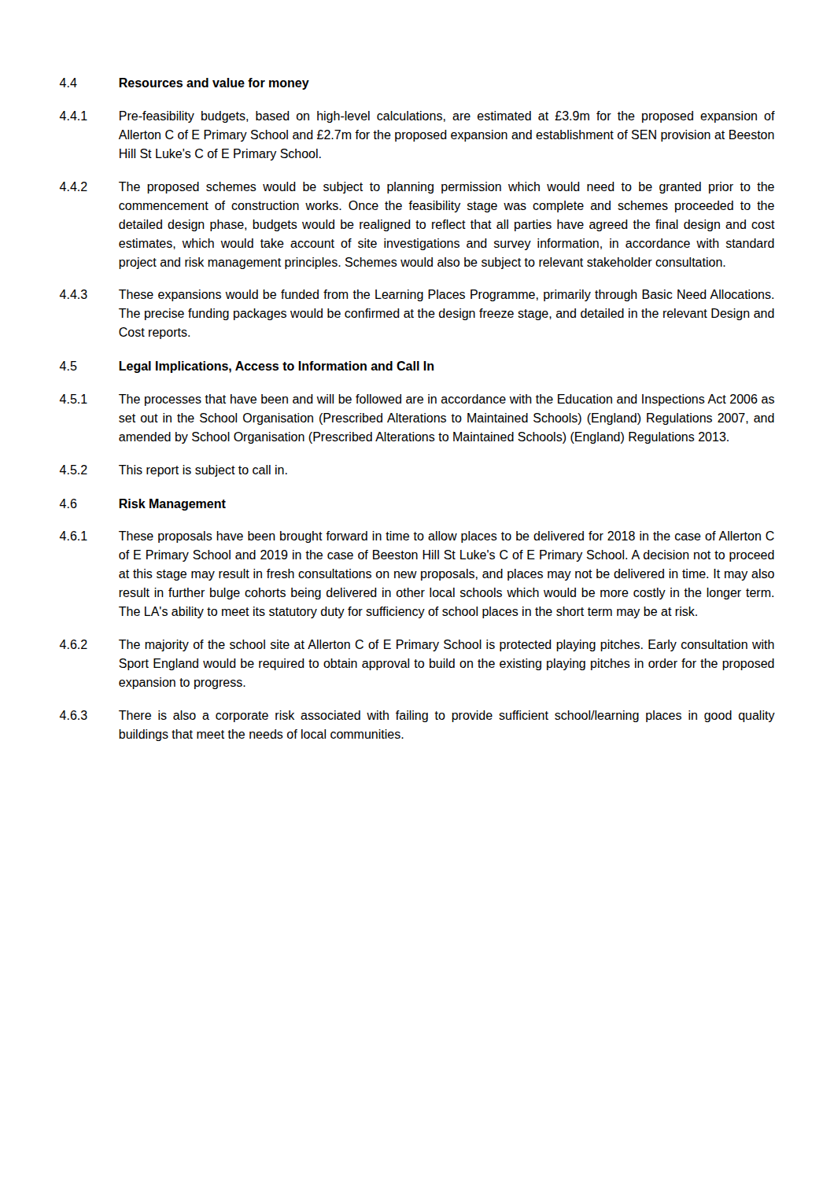4.4
Resources and value for money
4.4.1
Pre-feasibility budgets, based on high-level calculations, are estimated at £3.9m for the proposed expansion of Allerton C of E Primary School and £2.7m for the proposed expansion and establishment of SEN provision at Beeston Hill St Luke's C of E Primary School.
4.4.2
The proposed schemes would be subject to planning permission which would need to be granted prior to the commencement of construction works. Once the feasibility stage was complete and schemes proceeded to the detailed design phase, budgets would be realigned to reflect that all parties have agreed the final design and cost estimates, which would take account of site investigations and survey information, in accordance with standard project and risk management principles. Schemes would also be subject to relevant stakeholder consultation.
4.4.3
These expansions would be funded from the Learning Places Programme, primarily through Basic Need Allocations. The precise funding packages would be confirmed at the design freeze stage, and detailed in the relevant Design and Cost reports.
4.5
Legal Implications, Access to Information and Call In
4.5.1
The processes that have been and will be followed are in accordance with the Education and Inspections Act 2006 as set out in the School Organisation (Prescribed Alterations to Maintained Schools) (England) Regulations 2007, and amended by School Organisation (Prescribed Alterations to Maintained Schools) (England) Regulations 2013.
4.5.2
This report is subject to call in.
4.6
Risk Management
4.6.1
These proposals have been brought forward in time to allow places to be delivered for 2018 in the case of Allerton C of E Primary School and 2019 in the case of Beeston Hill St Luke's C of E Primary School. A decision not to proceed at this stage may result in fresh consultations on new proposals, and places may not be delivered in time. It may also result in further bulge cohorts being delivered in other local schools which would be more costly in the longer term. The LA's ability to meet its statutory duty for sufficiency of school places in the short term may be at risk.
4.6.2
The majority of the school site at Allerton C of E Primary School is protected playing pitches. Early consultation with Sport England would be required to obtain approval to build on the existing playing pitches in order for the proposed expansion to progress.
4.6.3
There is also a corporate risk associated with failing to provide sufficient school/learning places in good quality buildings that meet the needs of local communities.